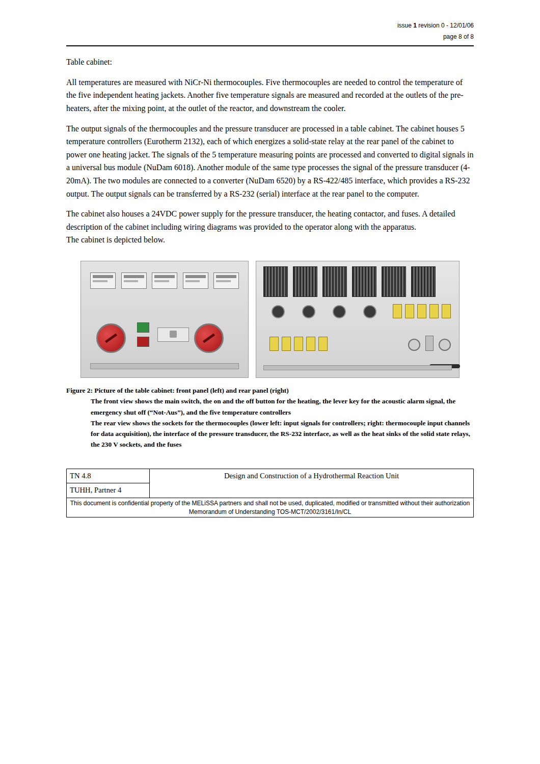issue 1 revision 0 - 12/01/06
page 8 of 8
Table cabinet:
All temperatures are measured with NiCr-Ni thermocouples. Five thermocouples are needed to control the temperature of the five independent heating jackets. Another five temperature signals are measured and recorded at the outlets of the pre-heaters, after the mixing point, at the outlet of the reactor, and downstream the cooler.
The output signals of the thermocouples and the pressure transducer are processed in a table cabinet. The cabinet houses 5 temperature controllers (Eurotherm 2132), each of which energizes a solid-state relay at the rear panel of the cabinet to power one heating jacket. The signals of the 5 temperature measuring points are processed and converted to digital signals in a universal bus module (NuDam 6018). Another module of the same type processes the signal of the pressure transducer (4-20mA). The two modules are connected to a converter (NuDam 6520) by a RS-422/485 interface, which provides a RS-232 output. The output signals can be transferred by a RS-232 (serial) interface at the rear panel to the computer.
The cabinet also houses a 24VDC power supply for the pressure transducer, the heating contactor, and fuses. A detailed description of the cabinet including wiring diagrams was provided to the operator along with the apparatus.
The cabinet is depicted below.
Figure 2: Picture of the table cabinet: front panel (left) and rear panel (right) The front view shows the main switch, the on and the off button for the heating, the lever key for the acoustic alarm signal, the emergency shut off (“Not-Aus”), and the five temperature controllers The rear view shows the sockets for the thermocouples (lower left: input signals for controllers; right: thermocouple input channels for data acquisition), the interface of the pressure transducer, the RS-232 interface, as well as the heat sinks of the solid state relays, the 230 V sockets, and the fuses
| TN 4.8 | Design and Construction of a Hydrothermal Reaction Unit |
| TUHH, Partner 4 |
| This document is confidential property of the MELiSSA partners and shall not be used, duplicated, modified or transmitted without their authorization Memorandum of Understanding TOS-MCT/2002/3161/In/CL |